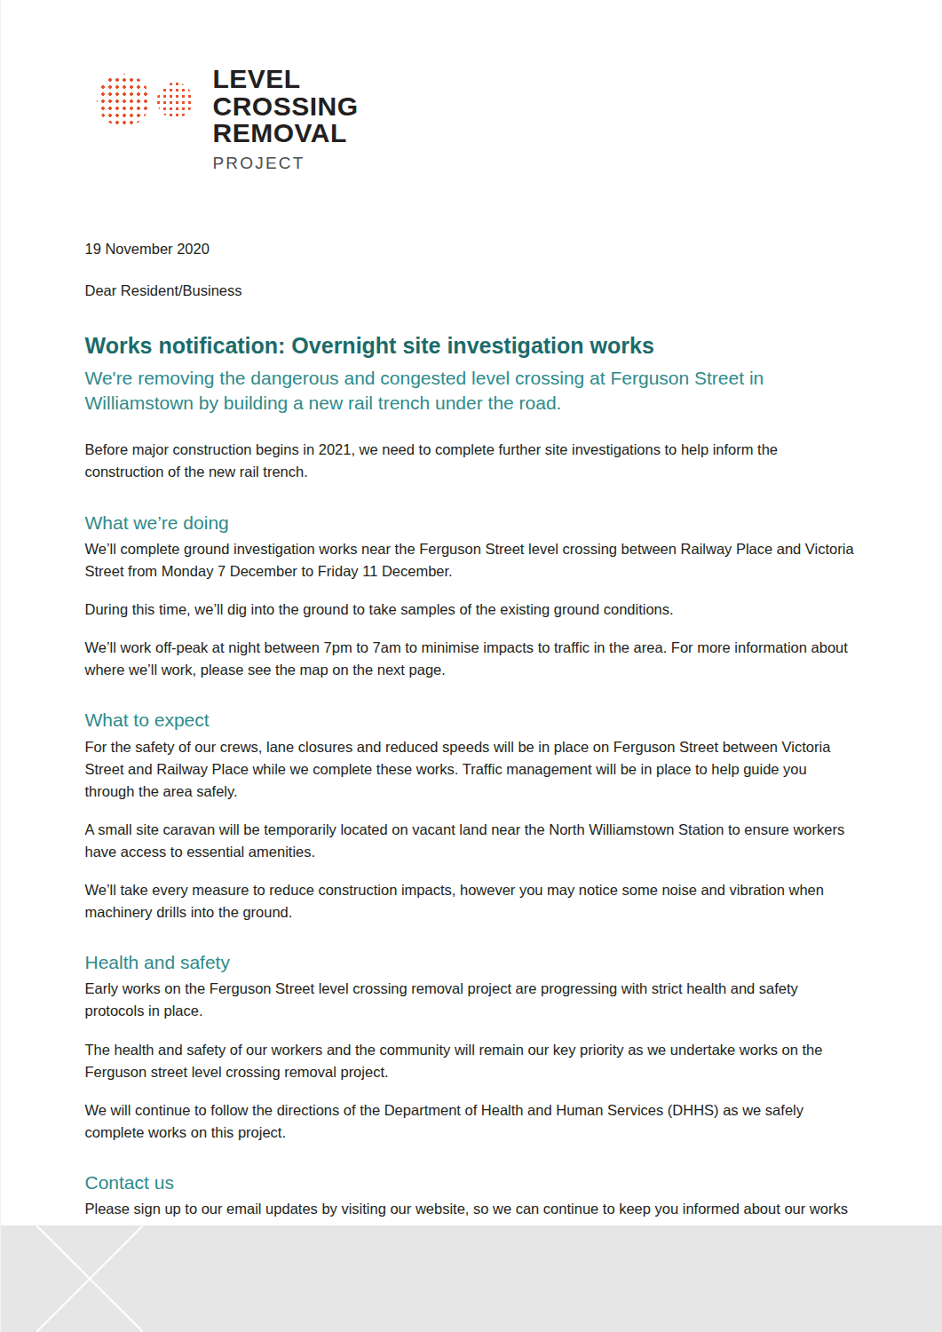Level
Crossing
Removal
Project
19 November 2020
Dear Resident/Business
Works notification: Overnight site investigation works
We're removing the dangerous and congested level crossing at Ferguson Street in Williamstown by building a new rail trench under the road.
Before major construction begins in 2021, we need to complete further site investigations to help inform the construction of the new rail trench.
What we’re doing
We’ll complete ground investigation works near the Ferguson Street level crossing between Railway Place and Victoria Street from Monday 7 December to Friday 11 December.
During this time, we’ll dig into the ground to take samples of the existing ground conditions.
We’ll work off-peak at night between 7pm to 7am to minimise impacts to traffic in the area. For more information about where we’ll work, please see the map on the next page.
What to expect
For the safety of our crews, lane closures and reduced speeds will be in place on Ferguson Street between Victoria Street and Railway Place while we complete these works. Traffic management will be in place to help guide you through the area safely.
A small site caravan will be temporarily located on vacant land near the North Williamstown Station to ensure workers have access to essential amenities.
We’ll take every measure to reduce construction impacts, however you may notice some noise and vibration when machinery drills into the ground.
Health and safety
Early works on the Ferguson Street level crossing removal project are progressing with strict health and safety protocols in place.
The health and safety of our workers and the community will remain our key priority as we undertake works on the Ferguson street level crossing removal project.
We will continue to follow the directions of the Department of Health and Human Services (DHHS) as we safely complete works on this project.
Contact us
Please sign up to our email updates by visiting our website, so we can continue to keep you informed about our works in your area. Our team are regularly updating our website and social media channels.
Alternatively, if you’d like to receive text message project alerts about traffic and constructions disruptions text “Ferguson” to 0438 479 376.